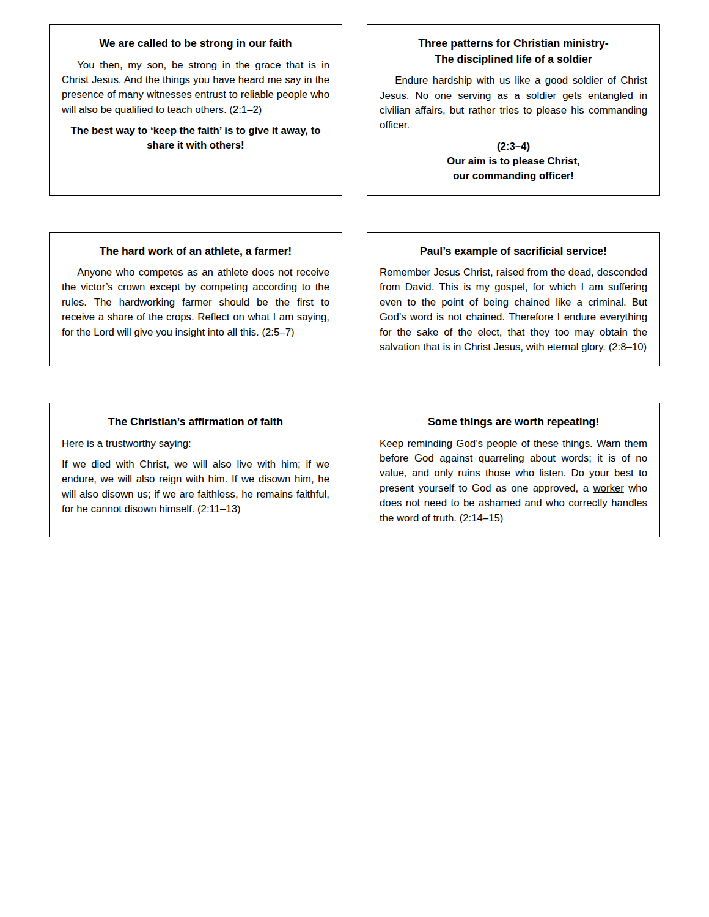We are called to be strong in our faith
You then, my son, be strong in the grace that is in Christ Jesus. And the things you have heard me say in the presence of many witnesses entrust to reliable people who will also be qualified to teach others. (2:1–2)
The best way to ‘keep the faith’ is to give it away, to share it with others!
Three patterns for Christian ministry-
The disciplined life of a soldier
Endure hardship with us like a good soldier of Christ Jesus. No one serving as a soldier gets entangled in civilian affairs, but rather tries to please his commanding officer.
(2:3–4)
Our aim is to please Christ,
our commanding officer!
The hard work of an athlete, a farmer!
Anyone who competes as an athlete does not receive the victor’s crown except by competing according to the rules. The hardworking farmer should be the first to receive a share of the crops. Reflect on what I am saying, for the Lord will give you insight into all this. (2:5–7)
Paul’s example of sacrificial service!
Remember Jesus Christ, raised from the dead, descended from David. This is my gospel, for which I am suffering even to the point of being chained like a criminal. But God’s word is not chained. Therefore I endure everything for the sake of the elect, that they too may obtain the salvation that is in Christ Jesus, with eternal glory. (2:8–10)
The Christian’s affirmation of faith
Here is a trustworthy saying:
If we died with Christ, we will also live with him; if we endure, we will also reign with him. If we disown him, he will also disown us; if we are faithless, he remains faithful, for he cannot disown himself. (2:11–13)
Some things are worth repeating!
Keep reminding God’s people of these things. Warn them before God against quarreling about words; it is of no value, and only ruins those who listen. Do your best to present yourself to God as one approved, a worker who does not need to be ashamed and who correctly handles the word of truth. (2:14–15)